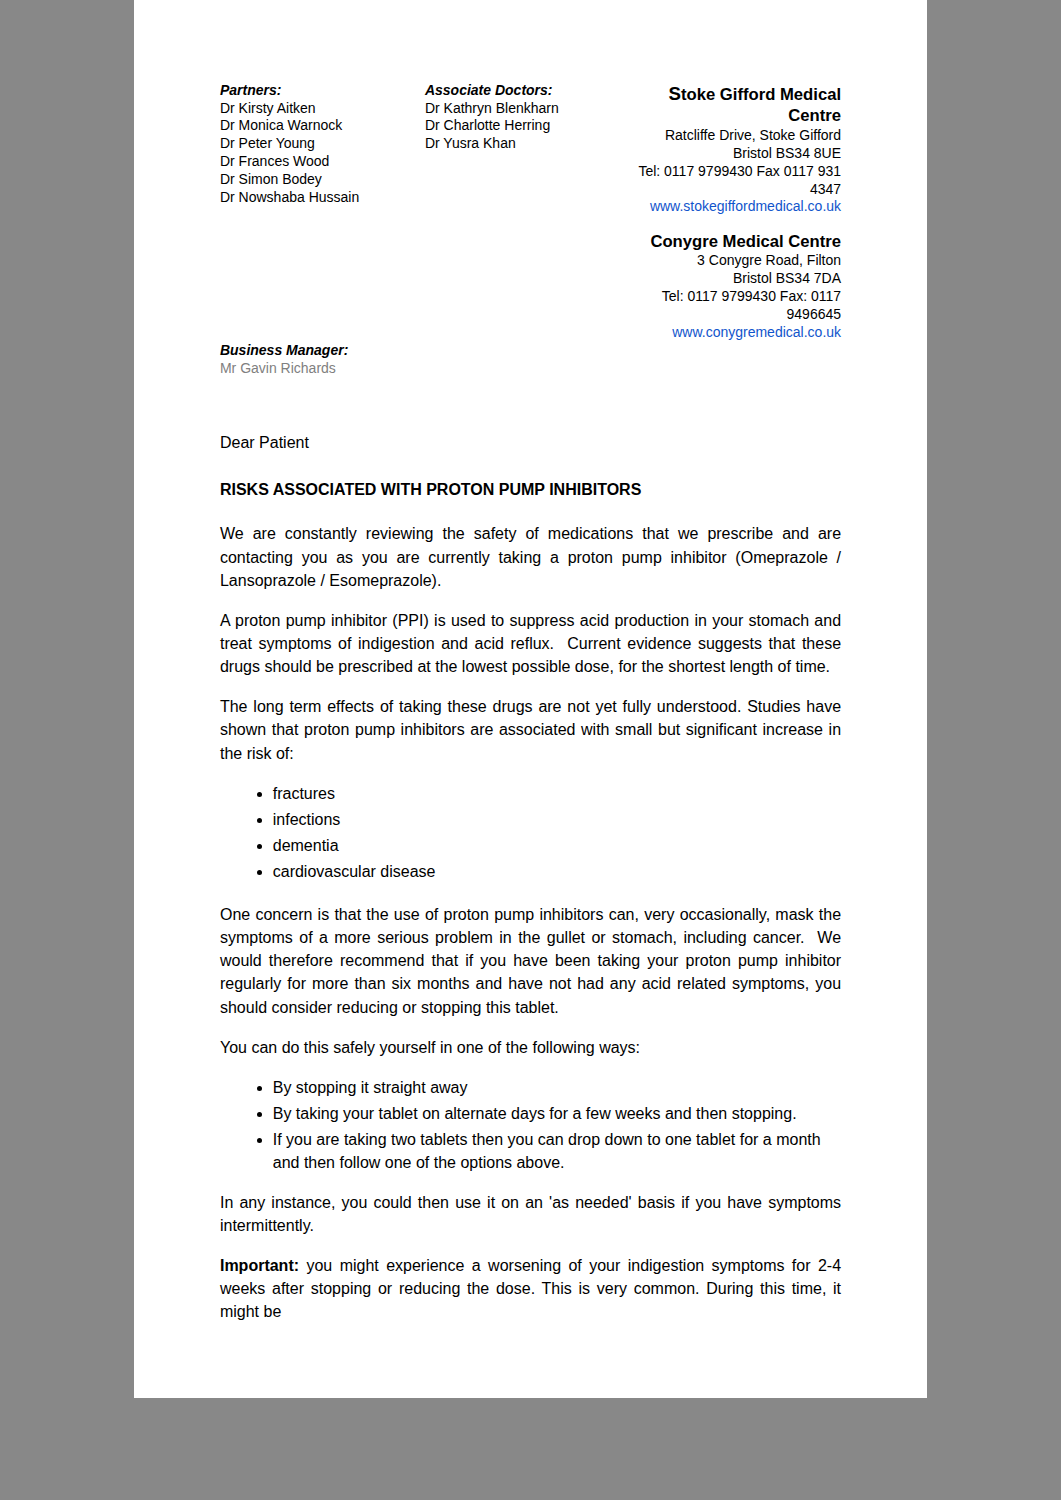| Partners: Dr Kirsty Aitken Dr Monica Warnock Dr Peter Young Dr Frances Wood Dr Simon Bodey Dr Nowshaba Hussain | Associate Doctors: Dr Kathryn Blenkharn Dr Charlotte Herring Dr Yusra Khan | S toke Gifford Medical Centre Ratcliffe Drive, Stoke Gifford Bristol BS34 8UE Tel: 0117 9799430 Fax 0117 931 4347 www.stokegiffordmedical.co.uk |
| | | Conygre Medical Centre 3 Conygre Road, Filton Bristol BS34 7DA Tel: 0117 9799430 Fax: 0117 9496645 www.conygremedical.co.uk |
| Business Manager: Mr Gavin Richards | | |
Dear Patient
RISKS ASSOCIATED WITH PROTON PUMP INHIBITORS
We are constantly reviewing the safety of medications that we prescribe and are contacting you as you are currently taking a proton pump inhibitor (Omeprazole / Lansoprazole / Esomeprazole).
A proton pump inhibitor (PPI) is used to suppress acid production in your stomach and treat symptoms of indigestion and acid reflux. Current evidence suggests that these drugs should be prescribed at the lowest possible dose, for the shortest length of time.
The long term effects of taking these drugs are not yet fully understood. Studies have shown that proton pump inhibitors are associated with small but significant increase in the risk of:
fractures
infections
dementia
cardiovascular disease
One concern is that the use of proton pump inhibitors can, very occasionally, mask the symptoms of a more serious problem in the gullet or stomach, including cancer. We would therefore recommend that if you have been taking your proton pump inhibitor regularly for more than six months and have not had any acid related symptoms, you should consider reducing or stopping this tablet.
You can do this safely yourself in one of the following ways:
By stopping it straight away
By taking your tablet on alternate days for a few weeks and then stopping.
If you are taking two tablets then you can drop down to one tablet for a month and then follow one of the options above.
In any instance, you could then use it on an 'as needed' basis if you have symptoms intermittently.
Important: you might experience a worsening of your indigestion symptoms for 2-4 weeks after stopping or reducing the dose. This is very common. During this time, it might be